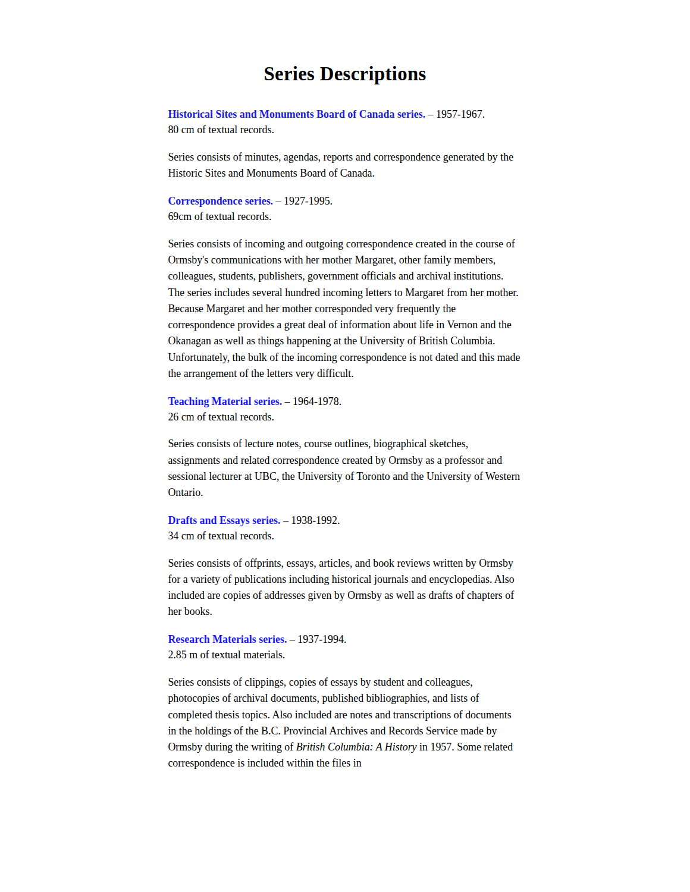Series Descriptions
Historical Sites and Monuments Board of Canada series. – 1957-1967.
80 cm of textual records.
Series consists of minutes, agendas, reports and correspondence generated by the Historic Sites and Monuments Board of Canada.
Correspondence series. – 1927-1995.
69cm of textual records.
Series consists of incoming and outgoing correspondence created in the course of Ormsby's communications with her mother Margaret, other family members, colleagues, students, publishers, government officials and archival institutions. The series includes several hundred incoming letters to Margaret from her mother. Because Margaret and her mother corresponded very frequently the correspondence provides a great deal of information about life in Vernon and the Okanagan as well as things happening at the University of British Columbia. Unfortunately, the bulk of the incoming correspondence is not dated and this made the arrangement of the letters very difficult.
Teaching Material series. – 1964-1978.
26 cm of textual records.
Series consists of lecture notes, course outlines, biographical sketches, assignments and related correspondence created by Ormsby as a professor and sessional lecturer at UBC, the University of Toronto and the University of Western Ontario.
Drafts and Essays series. – 1938-1992.
34 cm of textual records.
Series consists of offprints, essays, articles, and book reviews written by Ormsby for a variety of publications including historical journals and encyclopedias. Also included are copies of addresses given by Ormsby as well as drafts of chapters of her books.
Research Materials series. – 1937-1994.
2.85 m of textual materials.
Series consists of clippings, copies of essays by student and colleagues, photocopies of archival documents, published bibliographies, and lists of completed thesis topics. Also included are notes and transcriptions of documents in the holdings of the B.C. Provincial Archives and Records Service made by Ormsby during the writing of British Columbia: A History in 1957. Some related correspondence is included within the files in